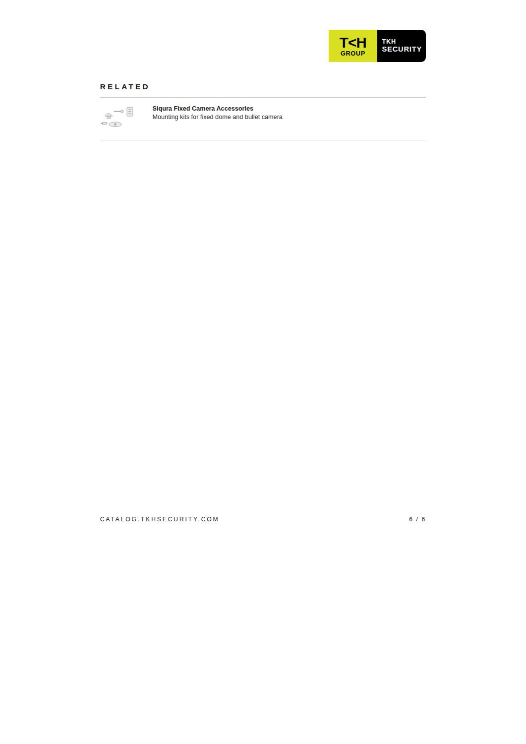T<H GROUP
TKH SECURITY
Related
Siqura Fixed Camera Accessories
Mounting kits for fixed dome and bullet camera
CATALOG.TKHSECURITY.COM
6 / 6